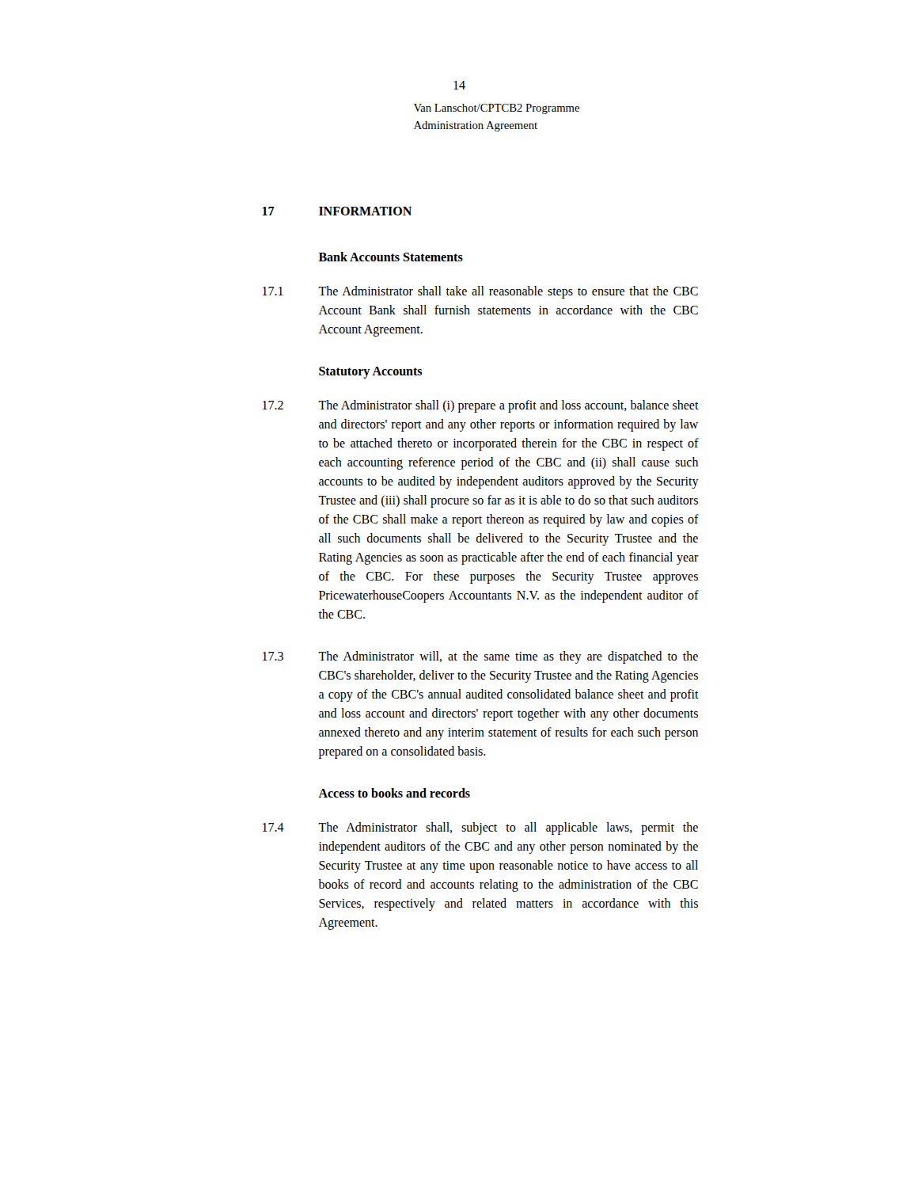14
Van Lanschot/CPTCB2 Programme
Administration Agreement
17 INFORMATION
Bank Accounts Statements
17.1 The Administrator shall take all reasonable steps to ensure that the CBC Account Bank shall furnish statements in accordance with the CBC Account Agreement.
Statutory Accounts
17.2 The Administrator shall (i) prepare a profit and loss account, balance sheet and directors' report and any other reports or information required by law to be attached thereto or incorporated therein for the CBC in respect of each accounting reference period of the CBC and (ii) shall cause such accounts to be audited by independent auditors approved by the Security Trustee and (iii) shall procure so far as it is able to do so that such auditors of the CBC shall make a report thereon as required by law and copies of all such documents shall be delivered to the Security Trustee and the Rating Agencies as soon as practicable after the end of each financial year of the CBC. For these purposes the Security Trustee approves PricewaterhouseCoopers Accountants N.V. as the independent auditor of the CBC.
17.3 The Administrator will, at the same time as they are dispatched to the CBC's shareholder, deliver to the Security Trustee and the Rating Agencies a copy of the CBC's annual audited consolidated balance sheet and profit and loss account and directors' report together with any other documents annexed thereto and any interim statement of results for each such person prepared on a consolidated basis.
Access to books and records
17.4 The Administrator shall, subject to all applicable laws, permit the independent auditors of the CBC and any other person nominated by the Security Trustee at any time upon reasonable notice to have access to all books of record and accounts relating to the administration of the CBC Services, respectively and related matters in accordance with this Agreement.